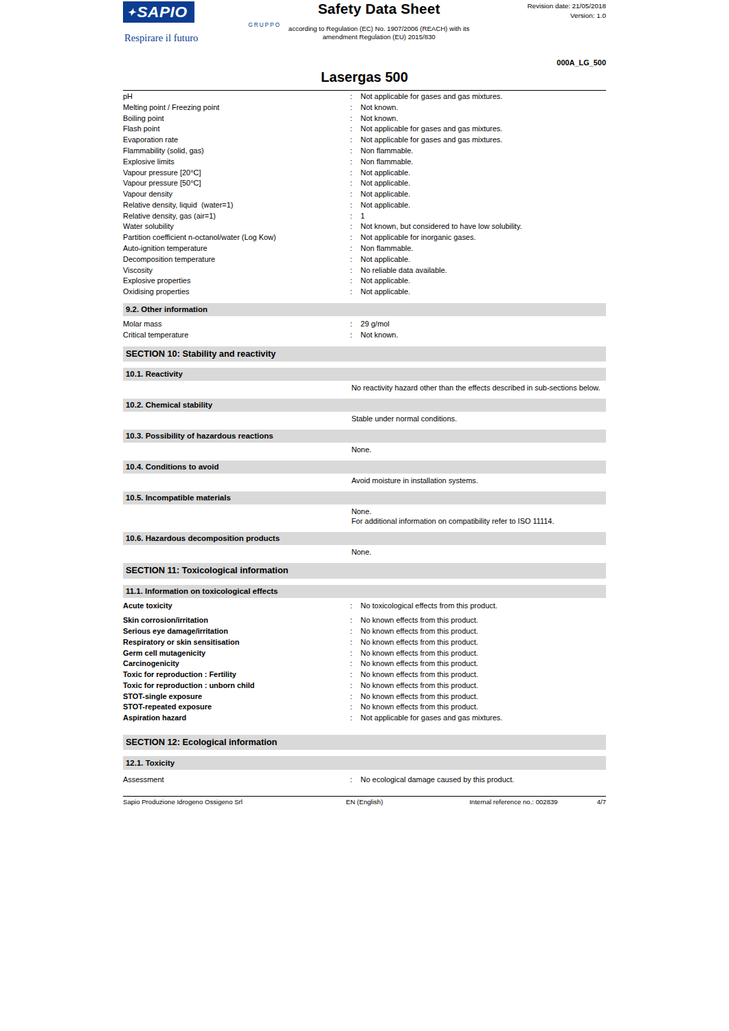SAPIO
GRUPPO
Respirare il futuro
Safety Data Sheet
according to Regulation (EC) No. 1907/2006 (REACH) with its
amendment Regulation (EU) 2015/830
Revision date: 21/05/2018
Version: 1.0
000A_LG_500
Lasergas 500
| pH | : | Not applicable for gases and gas mixtures. |
| Melting point / Freezing point | : | Not known. |
| Boiling point | : | Not known. |
| Flash point | : | Not applicable for gases and gas mixtures. |
| Evaporation rate | : | Not applicable for gases and gas mixtures. |
| Flammability (solid, gas) | : | Non flammable. |
| Explosive limits | : | Non flammable. |
| Vapour pressure [20°C] | : | Not applicable. |
| Vapour pressure [50°C] | : | Not applicable. |
| Vapour density | : | Not applicable. |
| Relative density, liquid (water=1) | : | Not applicable. |
| Relative density, gas (air=1) | : | 1 |
| Water solubility | : | Not known, but considered to have low solubility. |
| Partition coefficient n-octanol/water (Log Kow) | : | Not applicable for inorganic gases. |
| Auto-ignition temperature | : | Non flammable. |
| Decomposition temperature | : | Not applicable. |
| Viscosity | : | No reliable data available. |
| Explosive properties | : | Not applicable. |
| Oxidising properties | : | Not applicable. |
9.2. Other information
| Molar mass | : | 29 g/mol |
| Critical temperature | : | Not known. |
SECTION 10: Stability and reactivity
10.1. Reactivity
No reactivity hazard other than the effects described in sub-sections below.
10.2. Chemical stability
Stable under normal conditions.
10.3. Possibility of hazardous reactions
None.
10.4. Conditions to avoid
Avoid moisture in installation systems.
10.5. Incompatible materials
None.
For additional information on compatibility refer to ISO 11114.
10.6. Hazardous decomposition products
None.
SECTION 11: Toxicological information
11.1. Information on toxicological effects
| Acute toxicity | : | No toxicological effects from this product. |
| Skin corrosion/irritation | : | No known effects from this product. |
| Serious eye damage/irritation | : | No known effects from this product. |
| Respiratory or skin sensitisation | : | No known effects from this product. |
| Germ cell mutagenicity | : | No known effects from this product. |
| Carcinogenicity | : | No known effects from this product. |
| Toxic for reproduction : Fertility | : | No known effects from this product. |
| Toxic for reproduction : unborn child | : | No known effects from this product. |
| STOT-single exposure | : | No known effects from this product. |
| STOT-repeated exposure | : | No known effects from this product. |
| Aspiration hazard | : | Not applicable for gases and gas mixtures. |
SECTION 12: Ecological information
12.1. Toxicity
| Assessment | : | No ecological damage caused by this product. |
Sapio Produzione Idrogeno Ossigeno Srl
EN (English)
Internal reference no.: 002839
4/7